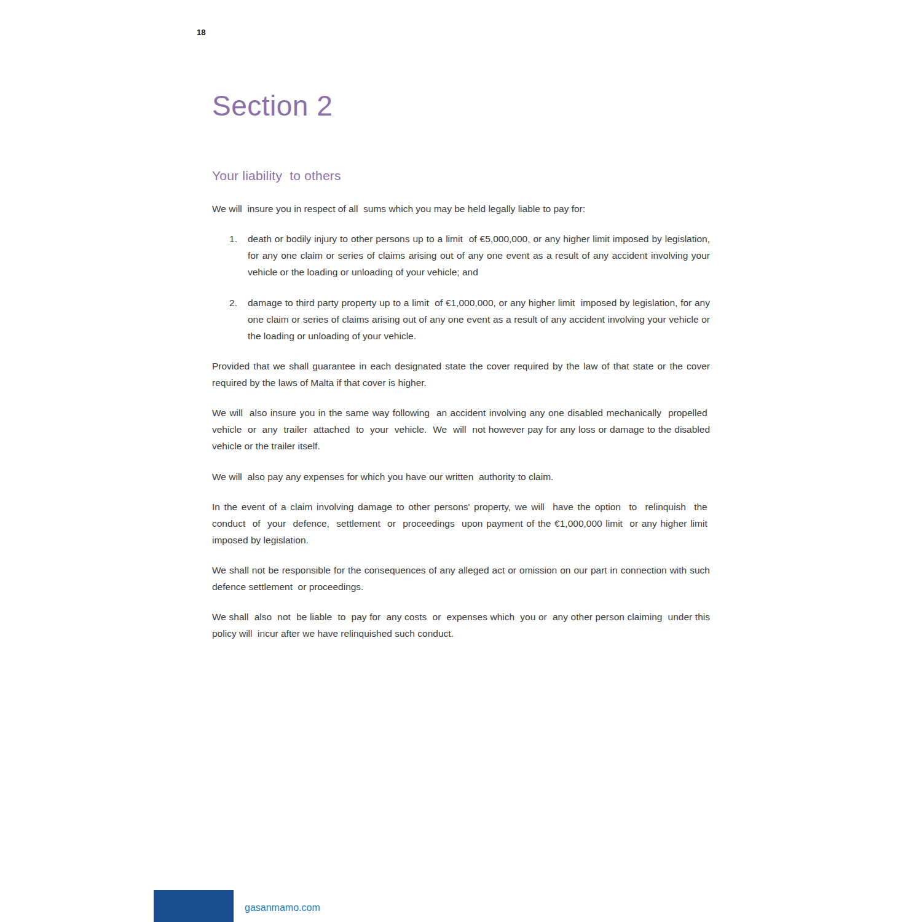18
Section 2
Your liability to others
We will insure you in respect of all sums which you may be held legally liable to pay for:
death or bodily injury to other persons up to a limit of €5,000,000, or any higher limit imposed by legislation, for any one claim or series of claims arising out of any one event as a result of any accident involving your vehicle or the loading or unloading of your vehicle; and
damage to third party property up to a limit of €1,000,000, or any higher limit imposed by legislation, for any one claim or series of claims arising out of any one event as a result of any accident involving your vehicle or the loading or unloading of your vehicle.
Provided that we shall guarantee in each designated state the cover required by the law of that state or the cover required by the laws of Malta if that cover is higher.
We will also insure you in the same way following an accident involving any one disabled mechanically propelled vehicle or any trailer attached to your vehicle. We will not however pay for any loss or damage to the disabled vehicle or the trailer itself.
We will also pay any expenses for which you have our written authority to claim.
In the event of a claim involving damage to other persons' property, we will have the option to relinquish the conduct of your defence, settlement or proceedings upon payment of the €1,000,000 limit or any higher limit imposed by legislation.
We shall not be responsible for the consequences of any alleged act or omission on our part in connection with such defence settlement or proceedings.
We shall also not be liable to pay for any costs or expenses which you or any other person claiming under this policy will incur after we have relinquished such conduct.
gasanmamo.com